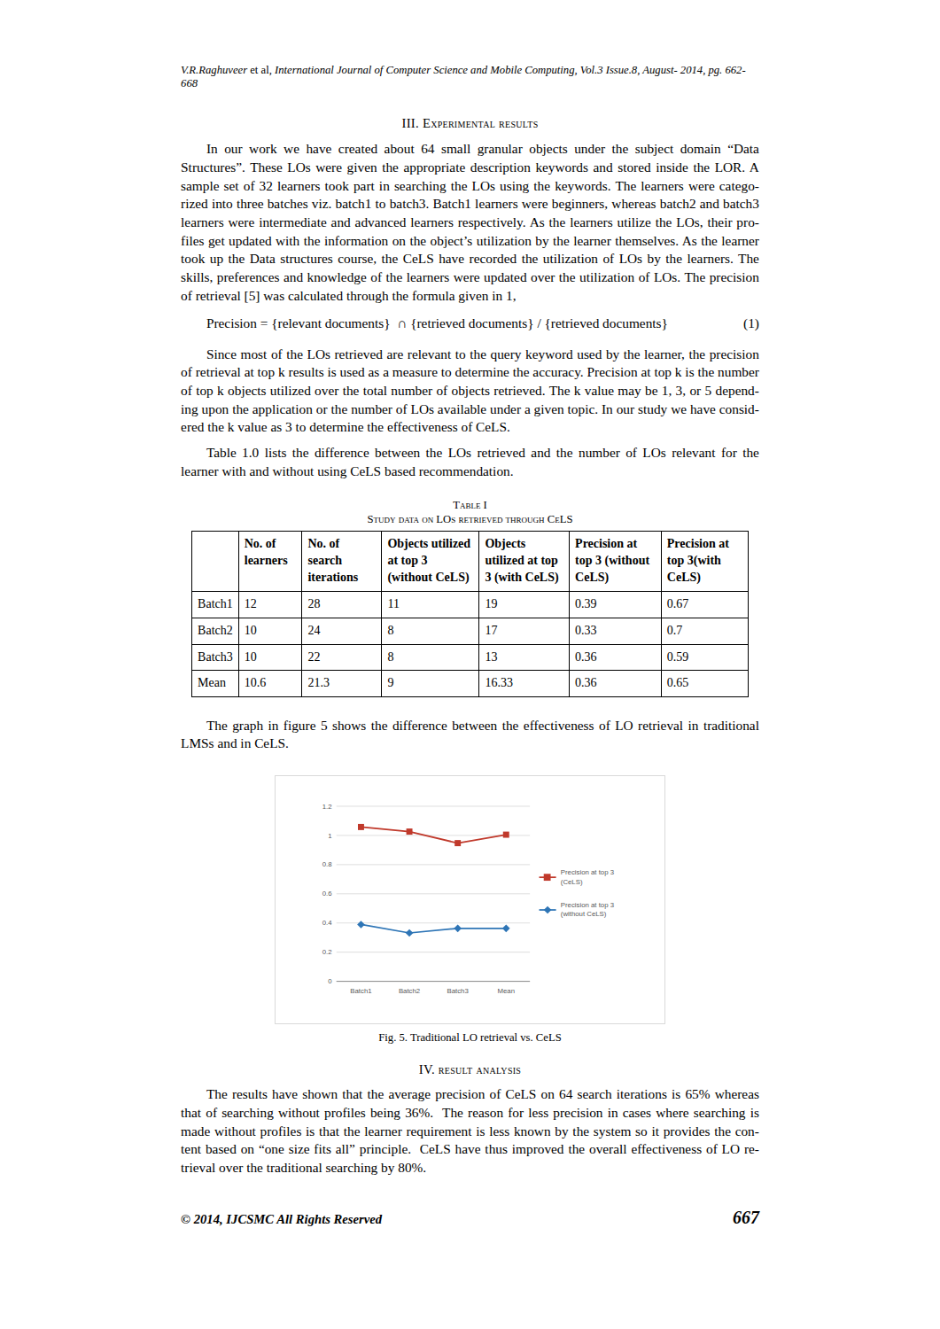V.R.Raghuveer et al, International Journal of Computer Science and Mobile Computing, Vol.3 Issue.8, August- 2014, pg. 662-668
III. Experimental results
In our work we have created about 64 small granular objects under the subject domain “Data Structures”. These LOs were given the appropriate description keywords and stored inside the LOR. A sample set of 32 learners took part in searching the LOs using the keywords. The learners were categorized into three batches viz. batch1 to batch3. Batch1 learners were beginners, whereas batch2 and batch3 learners were intermediate and advanced learners respectively. As the learners utilize the LOs, their profiles get updated with the information on the object’s utilization by the learner themselves. As the learner took up the Data structures course, the CeLS have recorded the utilization of LOs by the learners. The skills, preferences and knowledge of the learners were updated over the utilization of LOs. The precision of retrieval [5] was calculated through the formula given in 1,
Precision = {relevant documents} ∩ {retrieved documents} / {retrieved documents} (1)
Since most of the LOs retrieved are relevant to the query keyword used by the learner, the precision of retrieval at top k results is used as a measure to determine the accuracy. Precision at top k is the number of top k objects utilized over the total number of objects retrieved. The k value may be 1, 3, or 5 depending upon the application or the number of LOs available under a given topic. In our study we have considered the k value as 3 to determine the effectiveness of CeLS.
Table 1.0 lists the difference between the LOs retrieved and the number of LOs relevant for the learner with and without using CeLS based recommendation.
Table I
Study data on LOs retrieved through CeLS
| | No. of learners | No. of search iterations | Objects utilized at top 3 (without CeLS) | Objects utilized at top 3 (with CeLS) | Precision at top 3 (without CeLS) | Precision at top 3(with CeLS) |
| --- | --- | --- | --- | --- | --- | --- |
| Batch1 | 12 | 28 | 11 | 19 | 0.39 | 0.67 |
| Batch2 | 10 | 24 | 8 | 17 | 0.33 | 0.7 |
| Batch3 | 10 | 22 | 8 | 13 | 0.36 | 0.59 |
| Mean | 10.6 | 21.3 | 9 | 16.33 | 0.36 | 0.65 |
The graph in figure 5 shows the difference between the effectiveness of LO retrieval in traditional LMSs and in CeLS.
1.2 1 0.8 0.6 0.4 0.2 0 Batch1 Batch2 Batch3 Mean Precision at top 3 (CeLS) Precision at top 3 (without CeLS)
Fig. 5. Traditional LO retrieval vs. CeLS
IV. result analysis
The results have shown that the average precision of CeLS on 64 search iterations is 65% whereas that of searching without profiles being 36%. The reason for less precision in cases where searching is made without profiles is that the learner requirement is less known by the system so it provides the content based on “one size fits all” principle. CeLS have thus improved the overall effectiveness of LO retrieval over the traditional searching by 80%.
© 2014, IJCSMC All Rights Reserved
667